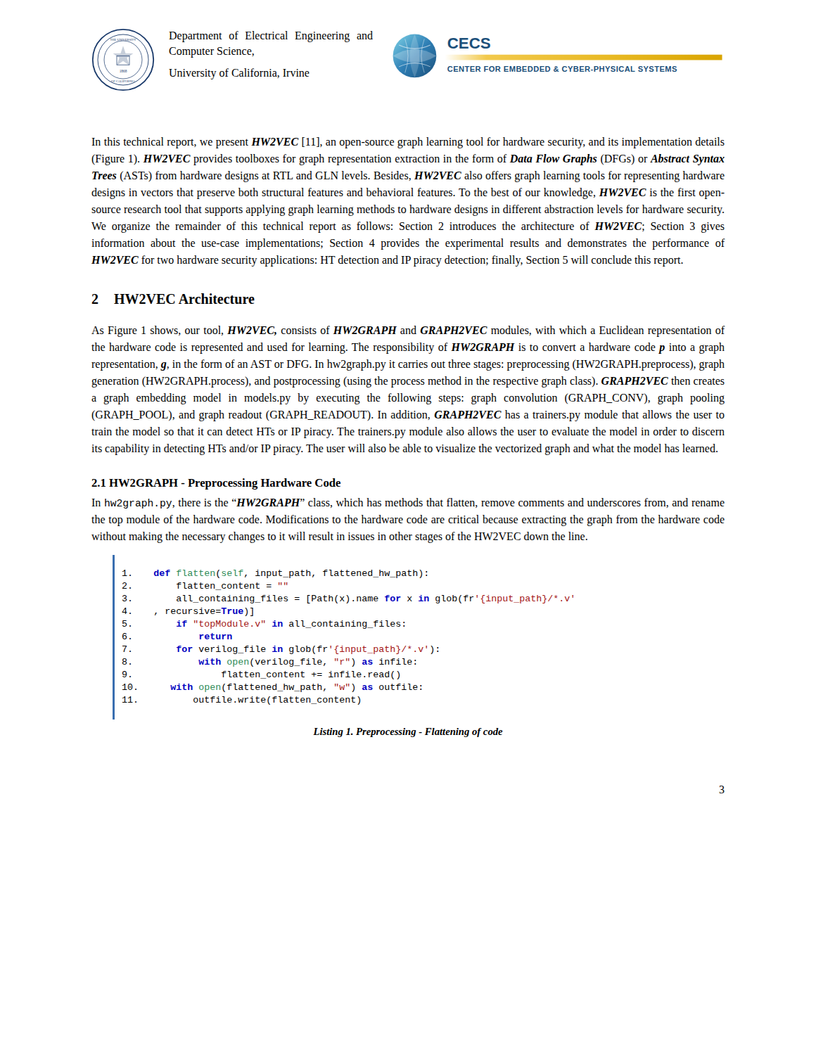THE UNIVERSITY OF CALIFORNIA 1868
Department of Electrical Engineering and Computer Science,
University of California, Irvine
CECS CENTER FOR EMBEDDED & CYBER-PHYSICAL SYSTEMS
In this technical report, we present HW2VEC [11], an open-source graph learning tool for hardware security, and its implementation details (Figure 1). HW2VEC provides toolboxes for graph representation extraction in the form of Data Flow Graphs (DFGs) or Abstract Syntax Trees (ASTs) from hardware designs at RTL and GLN levels. Besides, HW2VEC also offers graph learning tools for representing hardware designs in vectors that preserve both structural features and behavioral features. To the best of our knowledge, HW2VEC is the first open-source research tool that supports applying graph learning methods to hardware designs in different abstraction levels for hardware security. We organize the remainder of this technical report as follows: Section 2 introduces the architecture of HW2VEC; Section 3 gives information about the use-case implementations; Section 4 provides the experimental results and demonstrates the performance of HW2VEC for two hardware security applications: HT detection and IP piracy detection; finally, Section 5 will conclude this report.
2 HW2VEC Architecture
As Figure 1 shows, our tool, HW2VEC, consists of HW2GRAPH and GRAPH2VEC modules, with which a Euclidean representation of the hardware code is represented and used for learning. The responsibility of HW2GRAPH is to convert a hardware code p into a graph representation, g, in the form of an AST or DFG. In hw2graph.py it carries out three stages: preprocessing (HW2GRAPH.preprocess), graph generation (HW2GRAPH.process), and postprocessing (using the process method in the respective graph class). GRAPH2VEC then creates a graph embedding model in models.py by executing the following steps: graph convolution (GRAPH_CONV), graph pooling (GRAPH_POOL), and graph readout (GRAPH_READOUT). In addition, GRAPH2VEC has a trainers.py module that allows the user to train the model so that it can detect HTs or IP piracy. The trainers.py module also allows the user to evaluate the model in order to discern its capability in detecting HTs and/or IP piracy. The user will also be able to visualize the vectorized graph and what the model has learned.
2.1 HW2GRAPH - Preprocessing Hardware Code
In hw2graph.py, there is the “HW2GRAPH” class, which has methods that flatten, remove comments and underscores from, and rename the top module of the hardware code. Modifications to the hardware code are critical because extracting the graph from the hardware code without making the necessary changes to it will result in issues in other stages of the HW2VEC down the line.
1. def flatten(self, input_path, flattened_hw_path): 2. flatten_content = "" 3. all_containing_files = [Path(x).name for x in glob(fr'{input_path}/*.v' 4. , recursive=True)] 5. if "topModule.v" in all_containing_files: 6. return 7. for verilog_file in glob(fr'{input_path}/*.v'): 8. with open(verilog_file, "r") as infile: 9. flatten_content += infile.read() 10. with open(flattened_hw_path, "w") as outfile: 11. outfile.write(flatten_content)
Listing 1. Preprocessing - Flattening of code
3